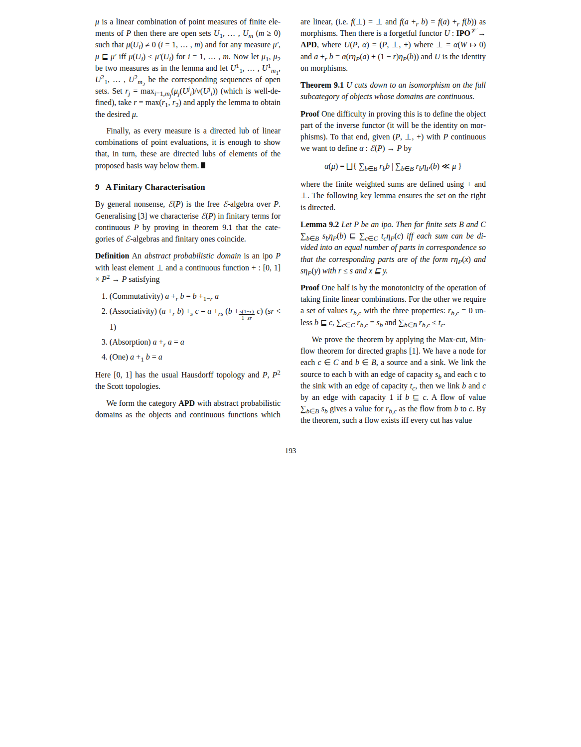μ is a linear combination of point measures of finite elements of P then there are open sets U1, … , Um (m ≥ 0) such that μ(Ui) ≠ 0 (i = 1, … , m) and for any measure μ′, μ ⊑ μ′ iff μ(Ui) ≤ μ′(Ui) for i = 1, … , m. Now let μ1, μ2 be two measures as in the lemma and let U11, … , U1m1, U21, … , U2m2 be the corresponding sequences of open sets. Set rj = maxi=1,mj(μj(Uji)/ν(Uji)) (which is well-defined), take r = max(r1, r2) and apply the lemma to obtain the desired μ.
Finally, as every measure is a directed lub of linear combinations of point evaluations, it is enough to show that, in turn, these are directed lubs of elements of the proposed basis way below them.
9 A Finitary Characterisation
By general nonsense, ℰ(P) is the free ℰ-algebra over P. Generalising [3] we characterise ℰ(P) in finitary terms for continuous P by proving in theorem 9.1 that the categories of ℰ-algebras and finitary ones coincide.
Definition An abstract probabilistic domain is an ipo P with least element ⊥ and a continuous function + : [0, 1] × P2 → P satisfying
(Commutativity) a +r b = b +1−r a
(Associativity) (a +r b) +s c = a +rs (b +s(1−r) 1−sr c) (sr < 1)
(Absorption) a +r a = a
(One) a +1 b = a
Here [0, 1] has the usual Hausdorff topology and P, P2 the Scott topologies.
We form the category APD with abstract probabilistic domains as the objects and continuous functions which are linear, (i.e. f(⊥) = ⊥ and f(a +r b) = f(a) +r f(b)) as morphisms. Then there is a forgetful functor U : IPO𝒱 → APD, where U(P, α) = (P, ⊥, +) where ⊥ = α(W ↦ 0) and a +r b = α(rηP(a) + (1 − r)ηP(b)) and U is the identity on morphisms.
Theorem 9.1 U cuts down to an isomorphism on the full subcategory of objects whose domains are continuous.
Proof One difficulty in proving this is to define the object part of the inverse functor (it will be the identity on morphisms). To that end, given (P, ⊥, +) with P continuous we want to define α : ℰ(P) → P by
α(μ) = ⨆{ ∑b∈B rbb | ∑b∈B rbηP(b) ≪ μ }
where the finite weighted sums are defined using + and ⊥. The following key lemma ensures the set on the right is directed.
Lemma 9.2 Let P be an ipo. Then for finite sets B and C ∑b∈B sbηP(b) ⊑ ∑c∈C tcηP(c) iff each sum can be divided into an equal number of parts in correspondence so that the corresponding parts are of the form rηP(x) and sηP(y) with r ≤ s and x ⊑ y.
Proof One half is by the monotonicity of the operation of taking finite linear combinations. For the other we require a set of values rb,c with the three properties: rb,c = 0 unless b ⊑ c, ∑c∈C rb,c = sb and ∑b∈B rb,c ≤ tc.
We prove the theorem by applying the Max-cut, Min-flow theorem for directed graphs [1]. We have a node for each c ∈ C and b ∈ B, a source and a sink. We link the source to each b with an edge of capacity sb and each c to the sink with an edge of capacity tc, then we link b and c by an edge with capacity 1 if b ⊑ c. A flow of value ∑b∈B sb gives a value for rb,c as the flow from b to c. By the theorem, such a flow exists iff every cut has value
193